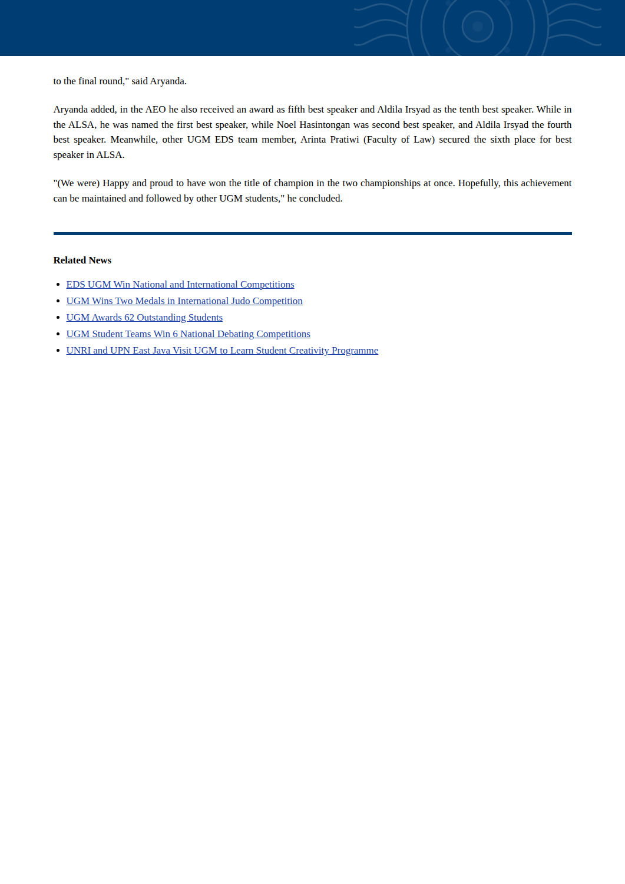to the final round," said Aryanda.
Aryanda added, in the AEO he also received an award as fifth best speaker and Aldila Irsyad as the tenth best speaker. While in the ALSA, he was named the first best speaker, while Noel Hasintongan was second best speaker, and Aldila Irsyad the fourth best speaker. Meanwhile, other UGM EDS team member, Arinta Pratiwi (Faculty of Law) secured the sixth place for best speaker in ALSA.
"(We were) Happy and proud to have won the title of champion in the two championships at once. Hopefully, this achievement can be maintained and followed by other UGM students," he concluded.
Related News
EDS UGM Win National and International Competitions
UGM Wins Two Medals in International Judo Competition
UGM Awards 62 Outstanding Students
UGM Student Teams Win 6 National Debating Competitions
UNRI and UPN East Java Visit UGM to Learn Student Creativity Programme